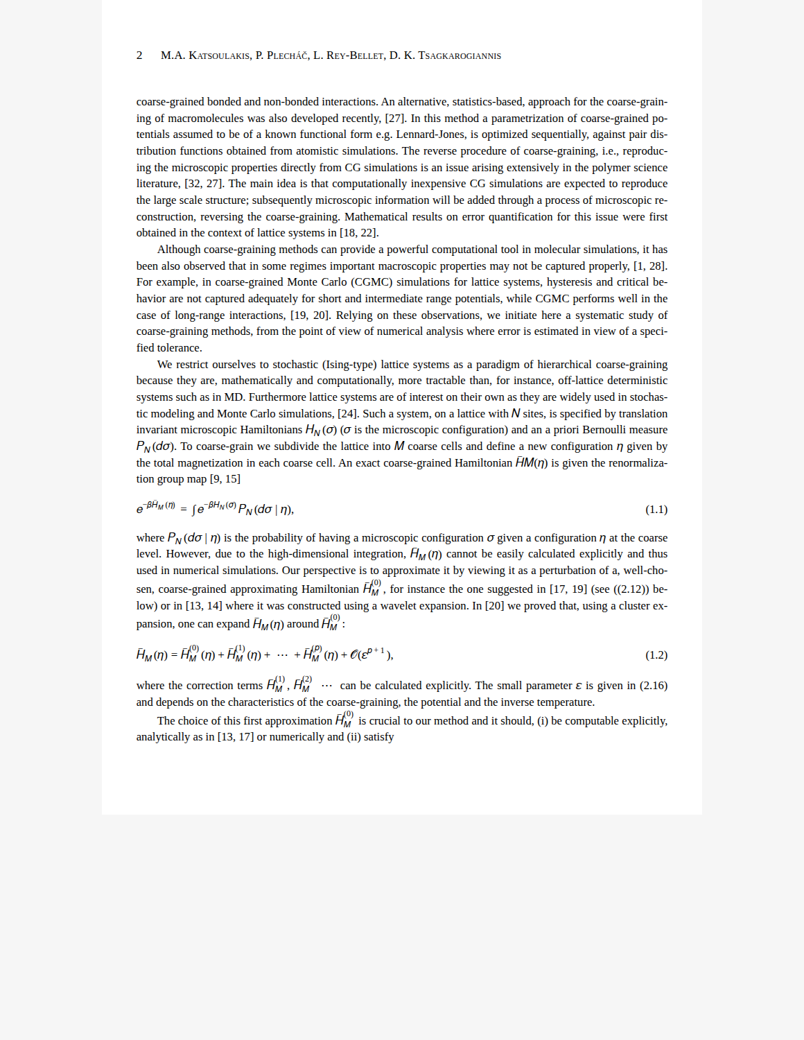2 M.A. Katsoulakis, P. Plecháč, L. Rey-Bellet, D. K. Tsagkarogiannis
coarse-grained bonded and non-bonded interactions. An alternative, statistics-based, approach for the coarse-graining of macromolecules was also developed recently, [27]. In this method a parametrization of coarse-grained potentials assumed to be of a known functional form e.g. Lennard-Jones, is optimized sequentially, against pair distribution functions obtained from atomistic simulations. The reverse procedure of coarse-graining, i.e., reproducing the microscopic properties directly from CG simulations is an issue arising extensively in the polymer science literature, [32, 27]. The main idea is that computationally inexpensive CG simulations are expected to reproduce the large scale structure; subsequently microscopic information will be added through a process of microscopic reconstruction, reversing the coarse-graining. Mathematical results on error quantification for this issue were first obtained in the context of lattice systems in [18, 22].
Although coarse-graining methods can provide a powerful computational tool in molecular simulations, it has been also observed that in some regimes important macroscopic properties may not be captured properly, [1, 28]. For example, in coarse-grained Monte Carlo (CGMC) simulations for lattice systems, hysteresis and critical behavior are not captured adequately for short and intermediate range potentials, while CGMC performs well in the case of long-range interactions, [19, 20]. Relying on these observations, we initiate here a systematic study of coarse-graining methods, from the point of view of numerical analysis where error is estimated in view of a specified tolerance.
We restrict ourselves to stochastic (Ising-type) lattice systems as a paradigm of hierarchical coarse-graining because they are, mathematically and computationally, more tractable than, for instance, off-lattice deterministic systems such as in MD. Furthermore lattice systems are of interest on their own as they are widely used in stochastic modeling and Monte Carlo simulations, [24]. Such a system, on a lattice with N sites, is specified by translation invariant microscopic Hamiltonians HN(σ) (σ is the microscopic configuration) and an a priori Bernoulli measure PN(dσ). To coarse-grain we subdivide the lattice into M coarse cells and define a new configuration η given by the total magnetization in each coarse cell. An exact coarse-grained Hamiltonian H̅M(η) is given the renormalization group map [9, 15]
e−βH̅M(η) = ∫ e−βHN(σ) PN(dσ|η) , (1.1)
where PN(dσ|η) is the probability of having a microscopic configuration σ given a configuration η at the coarse level. However, due to the high-dimensional integration, H̅M(η) cannot be easily calculated explicitly and thus used in numerical simulations. Our perspective is to approximate it by viewing it as a perturbation of a, well-chosen, coarse-grained approximating Hamiltonian H̅M(0), for instance the one suggested in [17, 19] (see ((2.12)) below) or in [13, 14] where it was constructed using a wavelet expansion. In [20] we proved that, using a cluster expansion, one can expand H̅M(η) around H̅M(0):
H̅M(η) = H̅M(0)(η) + H̅M(1)(η) +⋯+ H̅M(p)(η) + 𝒪(εp+1) , (1.2)
where the correction terms H̅M(1), H̅M(2) ⋯ can be calculated explicitly. The small parameter ε is given in (2.16) and depends on the characteristics of the coarse-graining, the potential and the inverse temperature.
The choice of this first approximation H̅M(0) is crucial to our method and it should, (i) be computable explicitly, analytically as in [13, 17] or numerically and (ii) satisfy